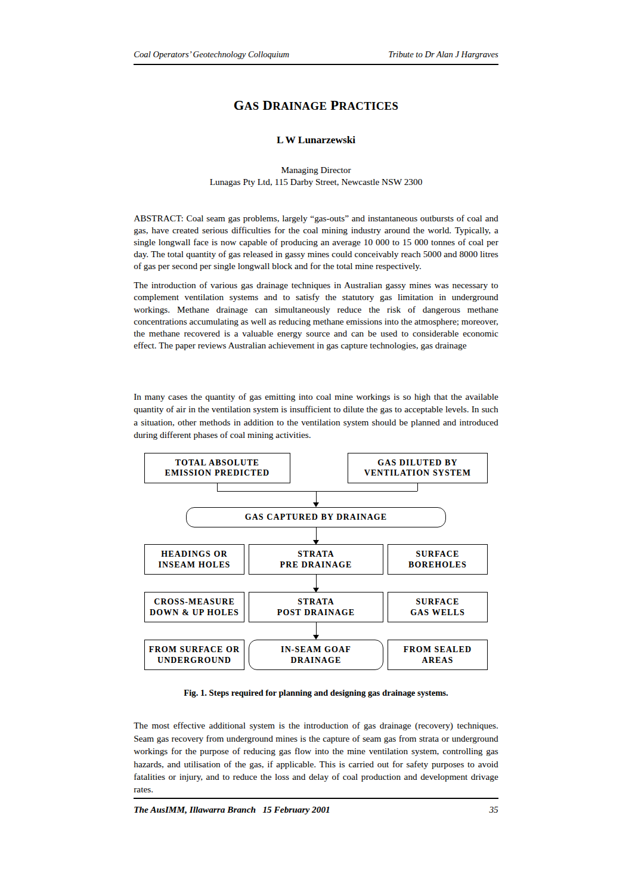Coal Operators’ Geotechnology Colloquium Tribute to Dr Alan J Hargraves
GAS DRAINAGE PRACTICES
L W Lunarzewski
Managing Director
Lunagas Pty Ltd, 115 Darby Street, Newcastle NSW 2300
ABSTRACT: Coal seam gas problems, largely “gas-outs” and instantaneous outbursts of coal and gas, have created serious difficulties for the coal mining industry around the world. Typically, a single longwall face is now capable of producing an average 10 000 to 15 000 tonnes of coal per day. The total quantity of gas released in gassy mines could conceivably reach 5000 and 8000 litres of gas per second per single longwall block and for the total mine respectively.
The introduction of various gas drainage techniques in Australian gassy mines was necessary to complement ventilation systems and to satisfy the statutory gas limitation in underground workings. Methane drainage can simultaneously reduce the risk of dangerous methane concentrations accumulating as well as reducing methane emissions into the atmosphere; moreover, the methane recovered is a valuable energy source and can be used to considerable economic effect. The paper reviews Australian achievement in gas capture technologies, gas drainage
In many cases the quantity of gas emitting into coal mine workings is so high that the available quantity of air in the ventilation system is insufficient to dilute the gas to acceptable levels. In such a situation, other methods in addition to the ventilation system should be planned and introduced during different phases of coal mining activities.
Row 1: TOTAL ABSOLUTE EMISSION PREDICTED | GAS DILUTED BY VENTILATION SYSTEM
TOTAL ABSOLUTE
EMISSION PREDICTED
GAS DILUTED BY
VENTILATION SYSTEM
GAS CAPTURED BY DRAINAGE
HEADINGS OR
INSEAM HOLES
STRATA
PRE DRAINAGE
SURFACE
BOREHOLES
CROSS-MEASURE
DOWN & UP HOLES
STRATA
POST DRAINAGE
SURFACE
GAS WELLS
FROM SURFACE OR
UNDERGROUND
IN-SEAM GOAF
DRAINAGE
FROM SEALED
AREAS
Fig. 1. Steps required for planning and designing gas drainage systems.
The most effective additional system is the introduction of gas drainage (recovery) techniques. Seam gas recovery from underground mines is the capture of seam gas from strata or underground workings for the purpose of reducing gas flow into the mine ventilation system, controlling gas hazards, and utilisation of the gas, if applicable. This is carried out for safety purposes to avoid fatalities or injury, and to reduce the loss and delay of coal production and development drivage rates.
The AusIMM, Illawarra Branch 15 February 2001 35